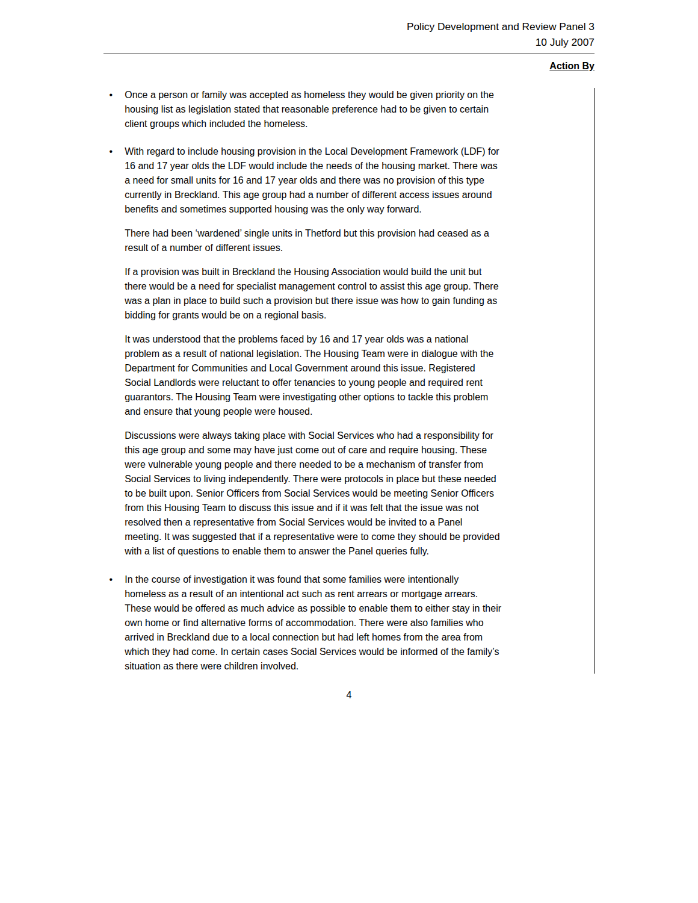Policy Development and Review Panel 3 10 July 2007
Action By
Once a person or family was accepted as homeless they would be given priority on the housing list as legislation stated that reasonable preference had to be given to certain client groups which included the homeless.
With regard to include housing provision in the Local Development Framework (LDF) for 16 and 17 year olds the LDF would include the needs of the housing market. There was a need for small units for 16 and 17 year olds and there was no provision of this type currently in Breckland. This age group had a number of different access issues around benefits and sometimes supported housing was the only way forward.
There had been ‘wardened’ single units in Thetford but this provision had ceased as a result of a number of different issues.
If a provision was built in Breckland the Housing Association would build the unit but there would be a need for specialist management control to assist this age group. There was a plan in place to build such a provision but there issue was how to gain funding as bidding for grants would be on a regional basis.
It was understood that the problems faced by 16 and 17 year olds was a national problem as a result of national legislation. The Housing Team were in dialogue with the Department for Communities and Local Government around this issue. Registered Social Landlords were reluctant to offer tenancies to young people and required rent guarantors. The Housing Team were investigating other options to tackle this problem and ensure that young people were housed.
Discussions were always taking place with Social Services who had a responsibility for this age group and some may have just come out of care and require housing. These were vulnerable young people and there needed to be a mechanism of transfer from Social Services to living independently. There were protocols in place but these needed to be built upon. Senior Officers from Social Services would be meeting Senior Officers from this Housing Team to discuss this issue and if it was felt that the issue was not resolved then a representative from Social Services would be invited to a Panel meeting. It was suggested that if a representative were to come they should be provided with a list of questions to enable them to answer the Panel queries fully.
In the course of investigation it was found that some families were intentionally homeless as a result of an intentional act such as rent arrears or mortgage arrears. These would be offered as much advice as possible to enable them to either stay in their own home or find alternative forms of accommodation. There were also families who arrived in Breckland due to a local connection but had left homes from the area from which they had come. In certain cases Social Services would be informed of the family’s situation as there were children involved.
4